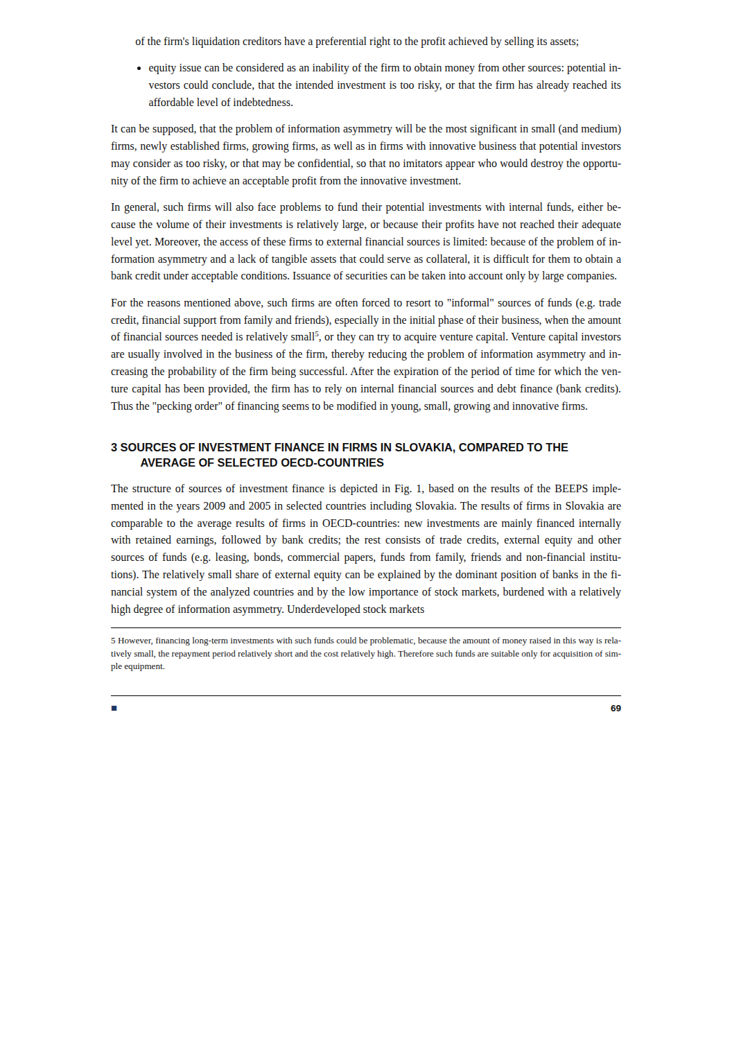of the firm's liquidation creditors have a preferential right to the profit achieved by selling its assets;
equity issue can be considered as an inability of the firm to obtain money from other sources: potential investors could conclude, that the intended investment is too risky, or that the firm has already reached its affordable level of indebtedness.
It can be supposed, that the problem of information asymmetry will be the most significant in small (and medium) firms, newly established firms, growing firms, as well as in firms with innovative business that potential investors may consider as too risky, or that may be confidential, so that no imitators appear who would destroy the opportunity of the firm to achieve an acceptable profit from the innovative investment.
In general, such firms will also face problems to fund their potential investments with internal funds, either because the volume of their investments is relatively large, or because their profits have not reached their adequate level yet. Moreover, the access of these firms to external financial sources is limited: because of the problem of information asymmetry and a lack of tangible assets that could serve as collateral, it is difficult for them to obtain a bank credit under acceptable conditions. Issuance of securities can be taken into account only by large companies.
For the reasons mentioned above, such firms are often forced to resort to "informal" sources of funds (e.g. trade credit, financial support from family and friends), especially in the initial phase of their business, when the amount of financial sources needed is relatively small5, or they can try to acquire venture capital. Venture capital investors are usually involved in the business of the firm, thereby reducing the problem of information asymmetry and increasing the probability of the firm being successful. After the expiration of the period of time for which the venture capital has been provided, the firm has to rely on internal financial sources and debt finance (bank credits). Thus the "pecking order" of financing seems to be modified in young, small, growing and innovative firms.
3 Sources of investment finance in firms in Slovakia, compared to the average of selected OECD-countries
The structure of sources of investment finance is depicted in Fig. 1, based on the results of the BEEPS implemented in the years 2009 and 2005 in selected countries including Slovakia. The results of firms in Slovakia are comparable to the average results of firms in OECD-countries: new investments are mainly financed internally with retained earnings, followed by bank credits; the rest consists of trade credits, external equity and other sources of funds (e.g. leasing, bonds, commercial papers, funds from family, friends and non-financial institutions). The relatively small share of external equity can be explained by the dominant position of banks in the financial system of the analyzed countries and by the low importance of stock markets, burdened with a relatively high degree of information asymmetry. Underdeveloped stock markets
5 However, financing long-term investments with such funds could be problematic, because the amount of money raised in this way is relatively small, the repayment period relatively short and the cost relatively high. Therefore such funds are suitable only for acquisition of simple equipment.
■ 69